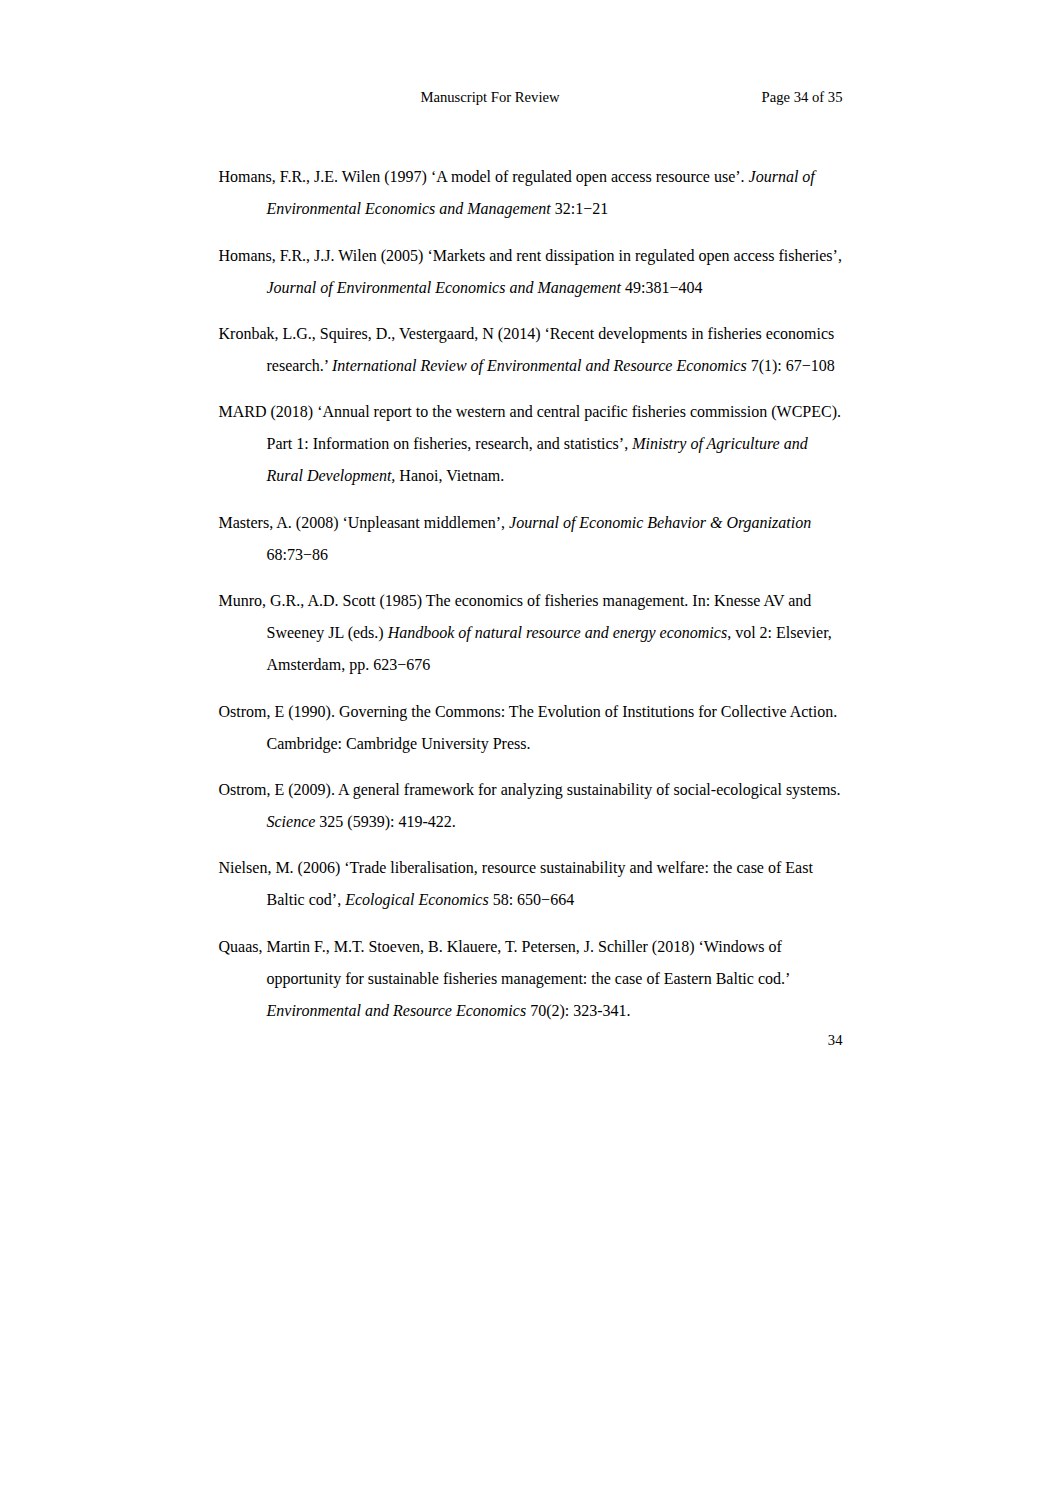Manuscript For Review Page 34 of 35
Homans, F.R., J.E. Wilen (1997) ‘A model of regulated open access resource use’. Journal of Environmental Economics and Management 32:1−21
Homans, F.R., J.J. Wilen (2005) ‘Markets and rent dissipation in regulated open access fisheries’, Journal of Environmental Economics and Management 49:381−404
Kronbak, L.G., Squires, D., Vestergaard, N (2014) ‘Recent developments in fisheries economics research.’ International Review of Environmental and Resource Economics 7(1): 67−108
MARD (2018) ‘Annual report to the western and central pacific fisheries commission (WCPEC). Part 1: Information on fisheries, research, and statistics’, Ministry of Agriculture and Rural Development, Hanoi, Vietnam.
Masters, A. (2008) ‘Unpleasant middlemen’, Journal of Economic Behavior & Organization 68:73−86
Munro, G.R., A.D. Scott (1985) The economics of fisheries management. In: Knesse AV and Sweeney JL (eds.) Handbook of natural resource and energy economics, vol 2: Elsevier, Amsterdam, pp. 623−676
Ostrom, E (1990). Governing the Commons: The Evolution of Institutions for Collective Action. Cambridge: Cambridge University Press.
Ostrom, E (2009). A general framework for analyzing sustainability of social-ecological systems. Science 325 (5939): 419-422.
Nielsen, M. (2006) ‘Trade liberalisation, resource sustainability and welfare: the case of East Baltic cod’, Ecological Economics 58: 650−664
Quaas, Martin F., M.T. Stoeven, B. Klauere, T. Petersen, J. Schiller (2018) ‘Windows of opportunity for sustainable fisheries management: the case of Eastern Baltic cod.’ Environmental and Resource Economics 70(2): 323-341.
34